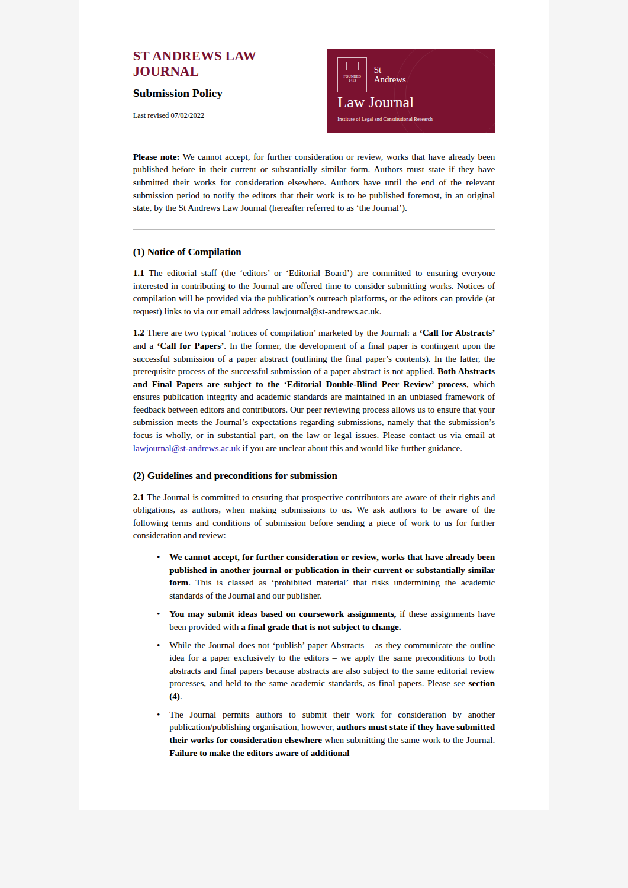ST ANDREWS LAW JOURNAL
Submission Policy
Last revised 07/02/2022
FOUNDED
1413
St Andrews
Law Journal
Institute of Legal and Constitutional Research
Please note: We cannot accept, for further consideration or review, works that have already been published before in their current or substantially similar form. Authors must state if they have submitted their works for consideration elsewhere. Authors have until the end of the relevant submission period to notify the editors that their work is to be published foremost, in an original state, by the St Andrews Law Journal (hereafter referred to as ‘the Journal’).
(1) Notice of Compilation
1.1 The editorial staff (the ‘editors’ or ‘Editorial Board’) are committed to ensuring everyone interested in contributing to the Journal are offered time to consider submitting works. Notices of compilation will be provided via the publication’s outreach platforms, or the editors can provide (at request) links to via our email address lawjournal@st-andrews.ac.uk.
1.2 There are two typical ‘notices of compilation’ marketed by the Journal: a ‘Call for Abstracts’ and a ‘Call for Papers’. In the former, the development of a final paper is contingent upon the successful submission of a paper abstract (outlining the final paper’s contents). In the latter, the prerequisite process of the successful submission of a paper abstract is not applied. Both Abstracts and Final Papers are subject to the ‘Editorial Double-Blind Peer Review’ process, which ensures publication integrity and academic standards are maintained in an unbiased framework of feedback between editors and contributors. Our peer reviewing process allows us to ensure that your submission meets the Journal’s expectations regarding submissions, namely that the submission’s focus is wholly, or in substantial part, on the law or legal issues. Please contact us via email at lawjournal@st-andrews.ac.uk if you are unclear about this and would like further guidance.
(2) Guidelines and preconditions for submission
2.1 The Journal is committed to ensuring that prospective contributors are aware of their rights and obligations, as authors, when making submissions to us. We ask authors to be aware of the following terms and conditions of submission before sending a piece of work to us for further consideration and review:
We cannot accept, for further consideration or review, works that have already been published in another journal or publication in their current or substantially similar form. This is classed as ‘prohibited material’ that risks undermining the academic standards of the Journal and our publisher.
You may submit ideas based on coursework assignments, if these assignments have been provided with a final grade that is not subject to change.
While the Journal does not ‘publish’ paper Abstracts – as they communicate the outline idea for a paper exclusively to the editors – we apply the same preconditions to both abstracts and final papers because abstracts are also subject to the same editorial review processes, and held to the same academic standards, as final papers. Please see section (4).
The Journal permits authors to submit their work for consideration by another publication/publishing organisation, however, authors must state if they have submitted their works for consideration elsewhere when submitting the same work to the Journal. Failure to make the editors aware of additional